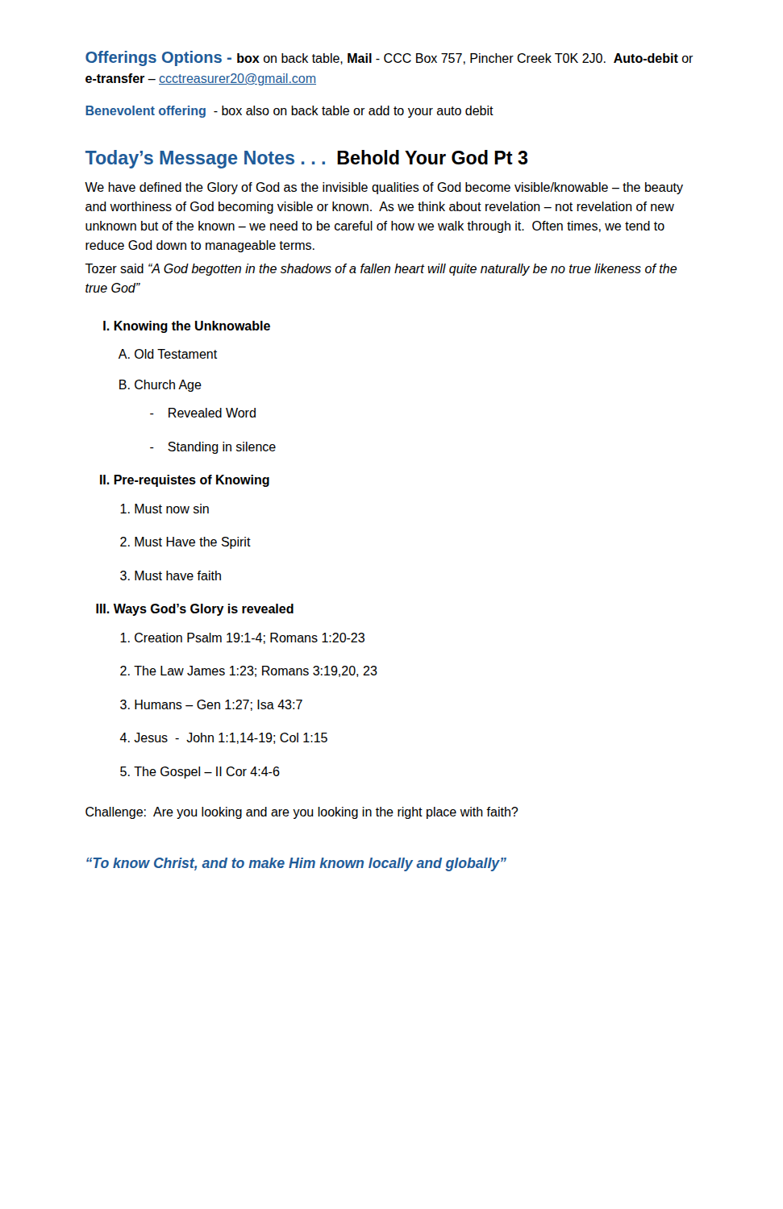Offerings Options - box on back table, Mail - CCC Box 757, Pincher Creek T0K 2J0. Auto-debit or e-transfer – ccctreasurer20@gmail.com
Benevolent offering - box also on back table or add to your auto debit
Today’s Message Notes . . . Behold Your God Pt 3
We have defined the Glory of God as the invisible qualities of God become visible/knowable – the beauty and worthiness of God becoming visible or known. As we think about revelation – not revelation of new unknown but of the known – we need to be careful of how we walk through it. Often times, we tend to reduce God down to manageable terms.
Tozer said “A God begotten in the shadows of a fallen heart will quite naturally be no true likeness of the true God”
Knowing the Unknowable
Old Testament
Church Age
Revealed Word
Standing in silence
Pre-requistes of Knowing
Must now sin
Must Have the Spirit
Must have faith
Ways God’s Glory is revealed
Creation Psalm 19:1-4; Romans 1:20-23
The Law James 1:23; Romans 3:19,20, 23
Humans – Gen 1:27; Isa 43:7
Jesus - John 1:1,14-19; Col 1:15
The Gospel – II Cor 4:4-6
Challenge: Are you looking and are you looking in the right place with faith?
“To know Christ, and to make Him known locally and globally”